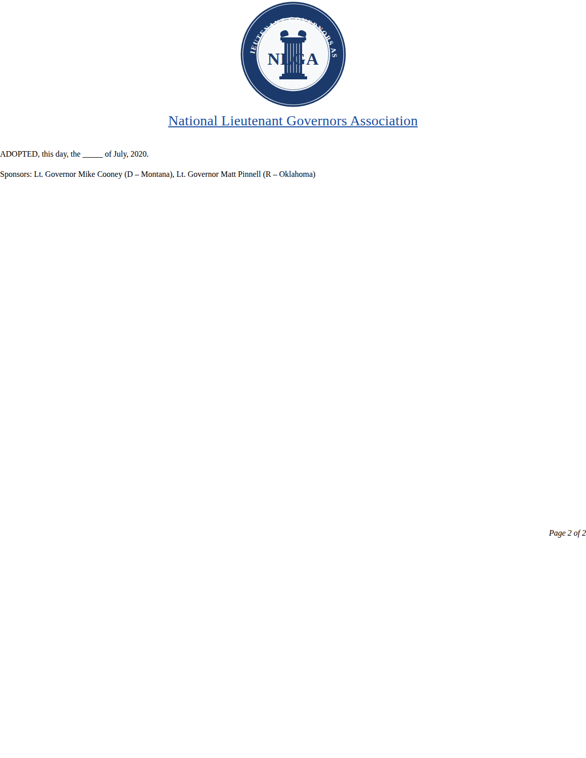NATIONAL LIEUTENANT GOVERNORS ASSOCIATION EST. 1962 NLGA
National Lieutenant Governors Association
ADOPTED, this day, the _____ of July, 2020.
Sponsors: Lt. Governor Mike Cooney (D – Montana), Lt. Governor Matt Pinnell (R – Oklahoma)
Page 2 of 2